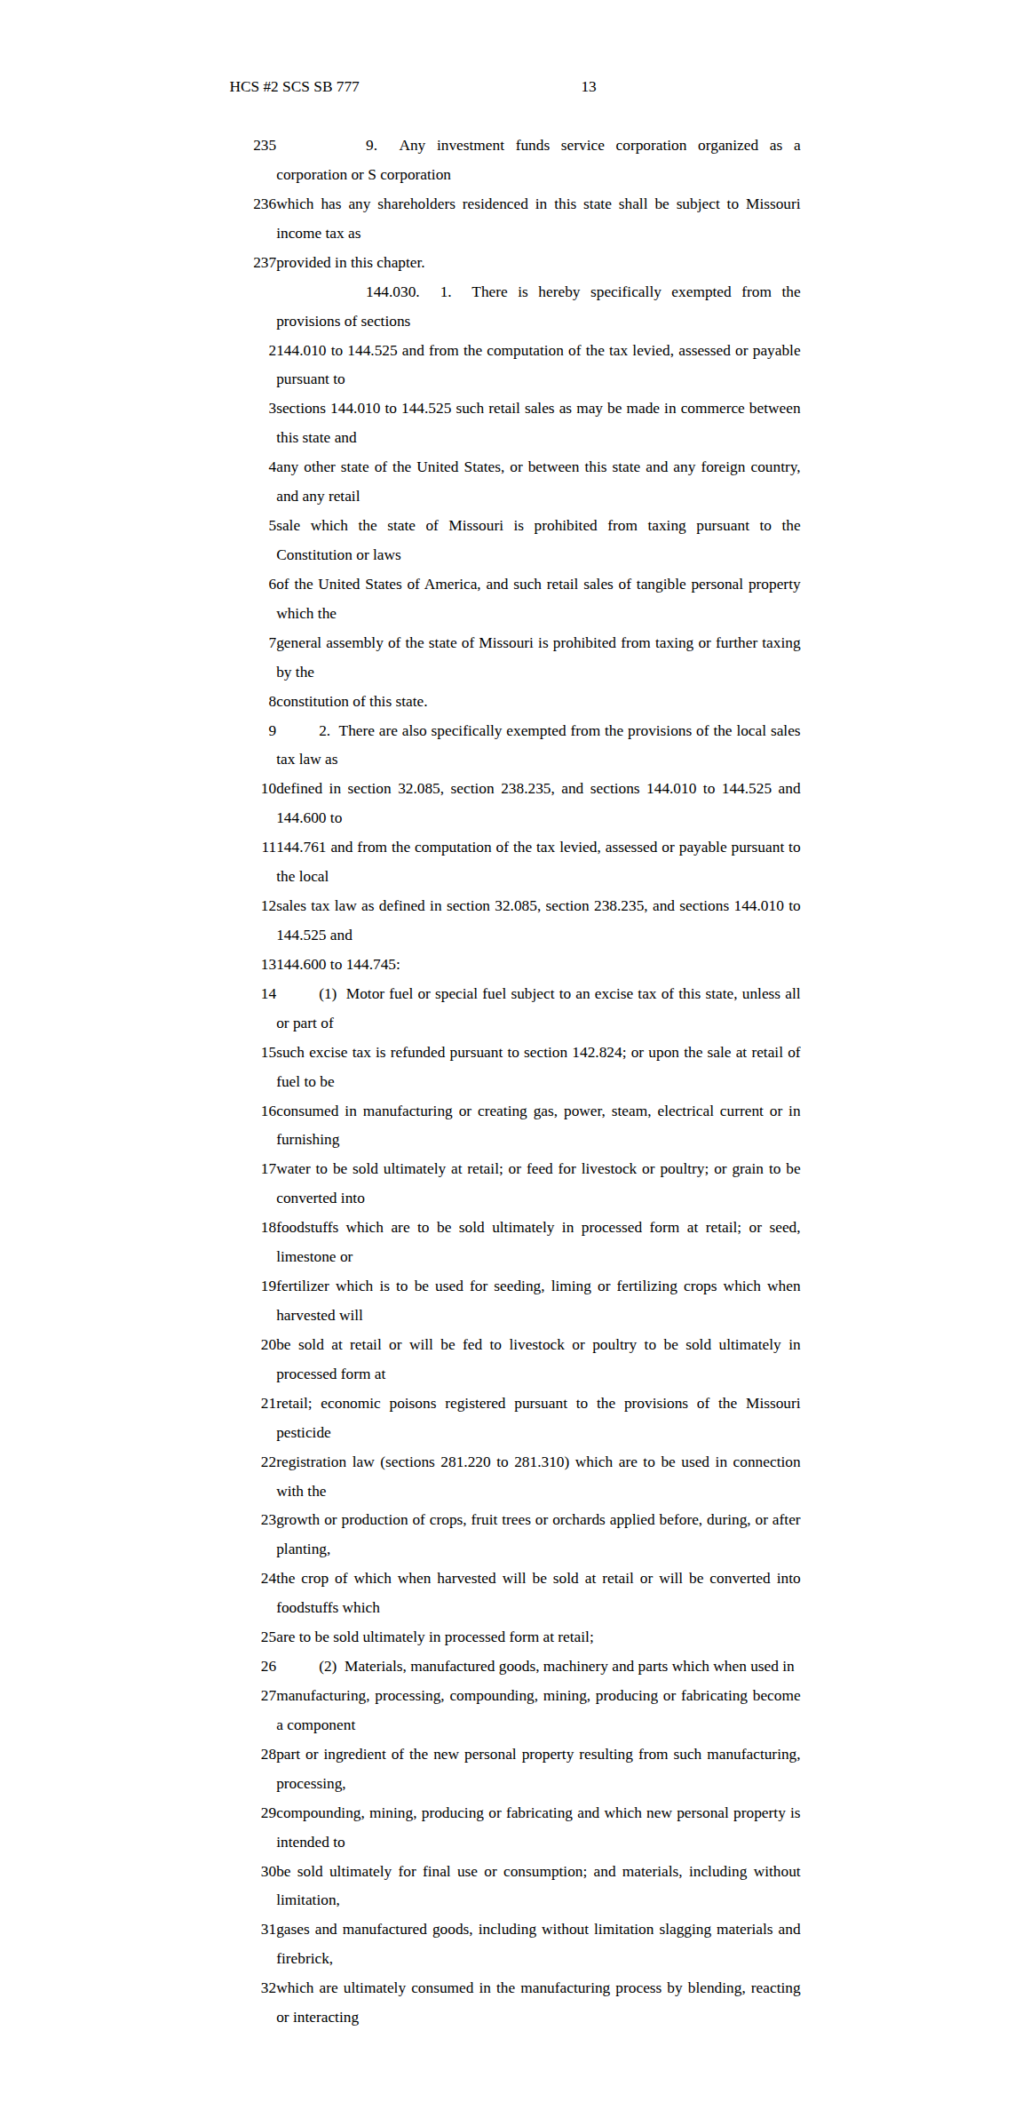HCS #2 SCS SB 777 13
| 235 | 9. Any investment funds service corporation organized as a corporation or S corporation |
| 236 | which has any shareholders residenced in this state shall be subject to Missouri income tax as |
| 237 | provided in this chapter. |
| | 144.030. 1. There is hereby specifically exempted from the provisions of sections |
| 2 | 144.010 to 144.525 and from the computation of the tax levied, assessed or payable pursuant to |
| 3 | sections 144.010 to 144.525 such retail sales as may be made in commerce between this state and |
| 4 | any other state of the United States, or between this state and any foreign country, and any retail |
| 5 | sale which the state of Missouri is prohibited from taxing pursuant to the Constitution or laws |
| 6 | of the United States of America, and such retail sales of tangible personal property which the |
| 7 | general assembly of the state of Missouri is prohibited from taxing or further taxing by the |
| 8 | constitution of this state. |
| 9 | 2. There are also specifically exempted from the provisions of the local sales tax law as |
| 10 | defined in section 32.085, section 238.235, and sections 144.010 to 144.525 and 144.600 to |
| 11 | 144.761 and from the computation of the tax levied, assessed or payable pursuant to the local |
| 12 | sales tax law as defined in section 32.085, section 238.235, and sections 144.010 to 144.525 and |
| 13 | 144.600 to 144.745: |
| 14 | (1) Motor fuel or special fuel subject to an excise tax of this state, unless all or part of |
| 15 | such excise tax is refunded pursuant to section 142.824; or upon the sale at retail of fuel to be |
| 16 | consumed in manufacturing or creating gas, power, steam, electrical current or in furnishing |
| 17 | water to be sold ultimately at retail; or feed for livestock or poultry; or grain to be converted into |
| 18 | foodstuffs which are to be sold ultimately in processed form at retail; or seed, limestone or |
| 19 | fertilizer which is to be used for seeding, liming or fertilizing crops which when harvested will |
| 20 | be sold at retail or will be fed to livestock or poultry to be sold ultimately in processed form at |
| 21 | retail; economic poisons registered pursuant to the provisions of the Missouri pesticide |
| 22 | registration law (sections 281.220 to 281.310) which are to be used in connection with the |
| 23 | growth or production of crops, fruit trees or orchards applied before, during, or after planting, |
| 24 | the crop of which when harvested will be sold at retail or will be converted into foodstuffs which |
| 25 | are to be sold ultimately in processed form at retail; |
| 26 | (2) Materials, manufactured goods, machinery and parts which when used in |
| 27 | manufacturing, processing, compounding, mining, producing or fabricating become a component |
| 28 | part or ingredient of the new personal property resulting from such manufacturing, processing, |
| 29 | compounding, mining, producing or fabricating and which new personal property is intended to |
| 30 | be sold ultimately for final use or consumption; and materials, including without limitation, |
| 31 | gases and manufactured goods, including without limitation slagging materials and firebrick, |
| 32 | which are ultimately consumed in the manufacturing process by blending, reacting or interacting |